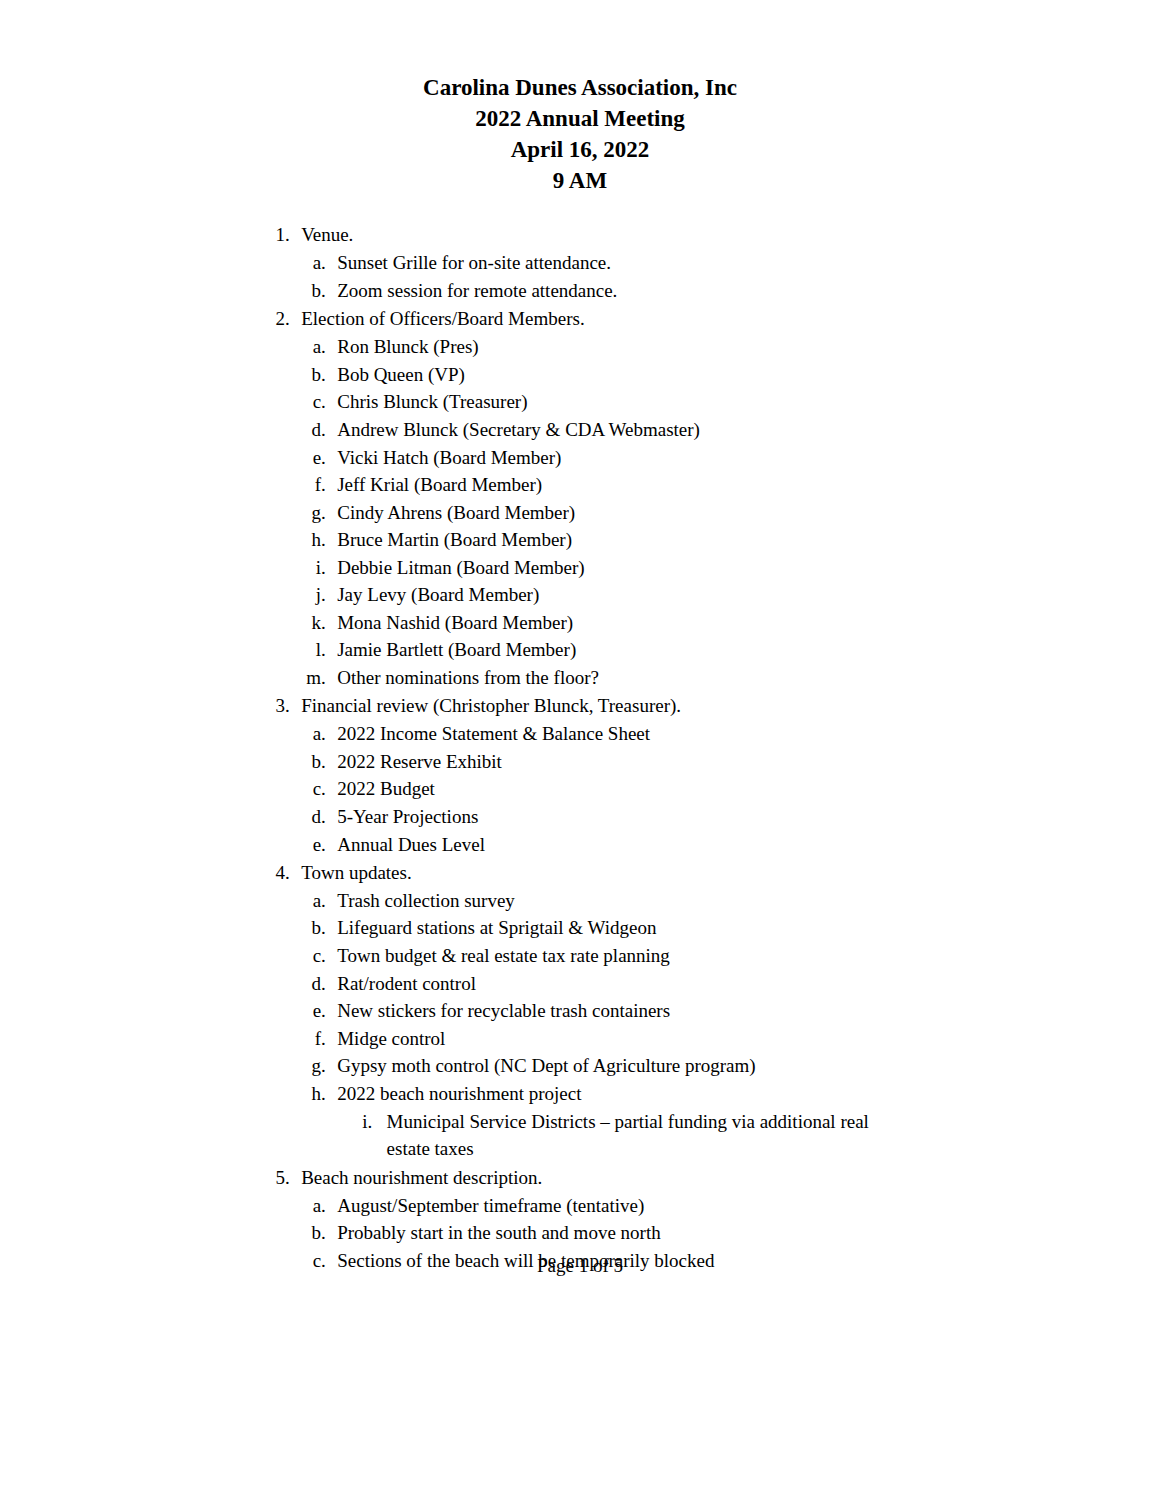Carolina Dunes Association, Inc
2022 Annual Meeting
April 16, 2022
9 AM
Venue.
Sunset Grille for on-site attendance.
Zoom session for remote attendance.
Election of Officers/Board Members.
Ron Blunck (Pres)
Bob Queen (VP)
Chris Blunck (Treasurer)
Andrew Blunck (Secretary & CDA Webmaster)
Vicki Hatch (Board Member)
Jeff Krial (Board Member)
Cindy Ahrens (Board Member)
Bruce Martin (Board Member)
Debbie Litman (Board Member)
Jay Levy (Board Member)
Mona Nashid (Board Member)
Jamie Bartlett (Board Member)
Other nominations from the floor?
Financial review (Christopher Blunck, Treasurer).
2022 Income Statement & Balance Sheet
2022 Reserve Exhibit
2022 Budget
5-Year Projections
Annual Dues Level
Town updates.
Trash collection survey
Lifeguard stations at Sprigtail & Widgeon
Town budget & real estate tax rate planning
Rat/rodent control
New stickers for recyclable trash containers
Midge control
Gypsy moth control (NC Dept of Agriculture program)
2022 beach nourishment project
Municipal Service Districts – partial funding via additional real estate taxes
Beach nourishment description.
August/September timeframe (tentative)
Probably start in the south and move north
Sections of the beach will be temporarily blocked
Page 1 of 5